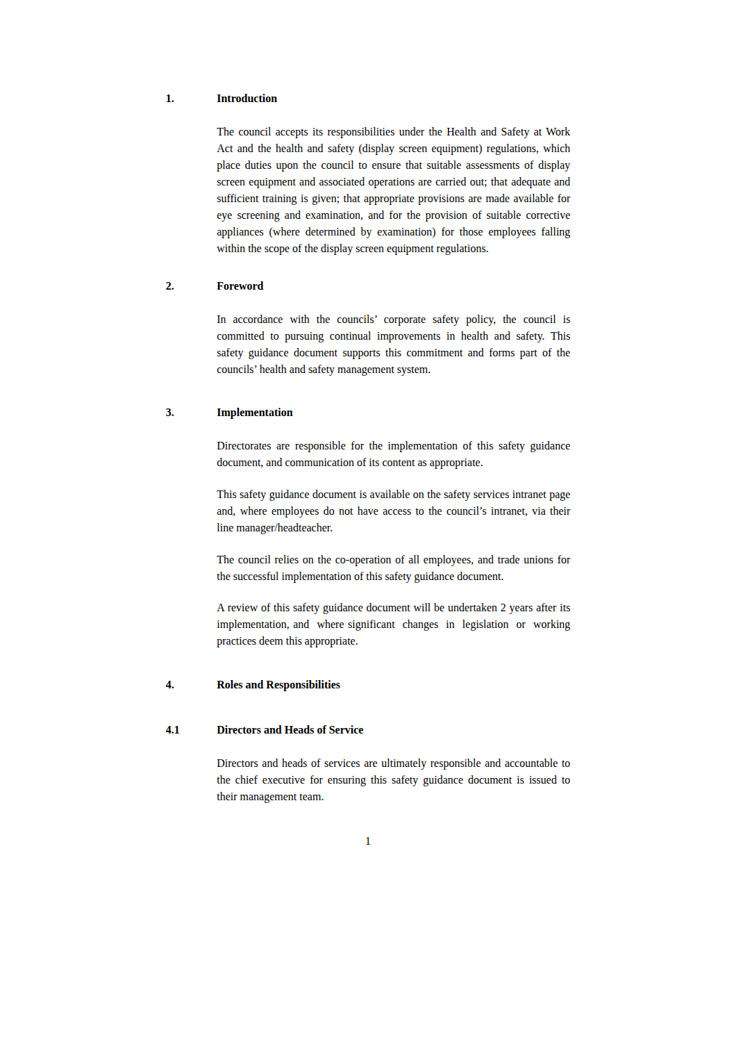1. Introduction
The council accepts its responsibilities under the Health and Safety at Work Act and the health and safety (display screen equipment) regulations, which place duties upon the council to ensure that suitable assessments of display screen equipment and associated operations are carried out; that adequate and sufficient training is given; that appropriate provisions are made available for eye screening and examination, and for the provision of suitable corrective appliances (where determined by examination) for those employees falling within the scope of the display screen equipment regulations.
2. Foreword
In accordance with the councils’ corporate safety policy, the council is committed to pursuing continual improvements in health and safety. This safety guidance document supports this commitment and forms part of the councils’ health and safety management system.
3. Implementation
Directorates are responsible for the implementation of this safety guidance document, and communication of its content as appropriate.
This safety guidance document is available on the safety services intranet page and, where employees do not have access to the council’s intranet, via their line manager/headteacher.
The council relies on the co-operation of all employees, and trade unions for the successful implementation of this safety guidance document.
A review of this safety guidance document will be undertaken 2 years after its implementation, and where significant changes in legislation or working practices deem this appropriate.
4. Roles and Responsibilities
4.1 Directors and Heads of Service
Directors and heads of services are ultimately responsible and accountable to the chief executive for ensuring this safety guidance document is issued to their management team.
1